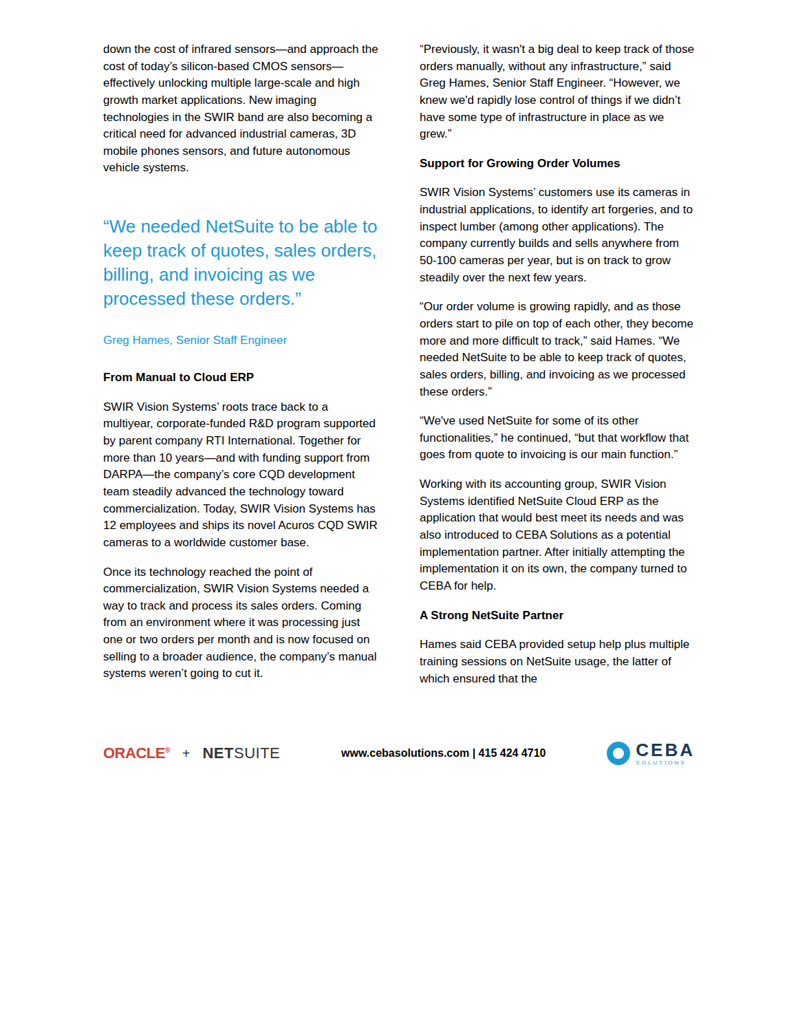down the cost of infrared sensors—and approach the cost of today’s silicon-based CMOS sensors—effectively unlocking multiple large-scale and high growth market applications. New imaging technologies in the SWIR band are also becoming a critical need for advanced industrial cameras, 3D mobile phones sensors, and future autonomous vehicle systems.
“We needed NetSuite to be able to keep track of quotes, sales orders, billing, and invoicing as we processed these orders.”
Greg Hames, Senior Staff Engineer
From Manual to Cloud ERP
SWIR Vision Systems’ roots trace back to a multiyear, corporate-funded R&D program supported by parent company RTI International. Together for more than 10 years—and with funding support from DARPA—the company’s core CQD development team steadily advanced the technology toward commercialization. Today, SWIR Vision Systems has 12 employees and ships its novel Acuros CQD SWIR cameras to a worldwide customer base.
Once its technology reached the point of commercialization, SWIR Vision Systems needed a way to track and process its sales orders. Coming from an environment where it was processing just one or two orders per month and is now focused on selling to a broader audience, the company’s manual systems weren’t going to cut it.
“Previously, it wasn't a big deal to keep track of those orders manually, without any infrastructure,” said Greg Hames, Senior Staff Engineer. “However, we knew we'd rapidly lose control of things if we didn’t have some type of infrastructure in place as we grew.”
Support for Growing Order Volumes
SWIR Vision Systems’ customers use its cameras in industrial applications, to identify art forgeries, and to inspect lumber (among other applications). The company currently builds and sells anywhere from 50-100 cameras per year, but is on track to grow steadily over the next few years.
“Our order volume is growing rapidly, and as those orders start to pile on top of each other, they become more and more difficult to track,” said Hames. “We needed NetSuite to be able to keep track of quotes, sales orders, billing, and invoicing as we processed these orders.”
“We've used NetSuite for some of its other functionalities,” he continued, “but that workflow that goes from quote to invoicing is our main function.”
Working with its accounting group, SWIR Vision Systems identified NetSuite Cloud ERP as the application that would best meet its needs and was also introduced to CEBA Solutions as a potential implementation partner. After initially attempting the implementation it on its own, the company turned to CEBA for help.
A Strong NetSuite Partner
Hames said CEBA provided setup help plus multiple training sessions on NetSuite usage, the latter of which ensured that the
ORACLE® + NETSUITE
www.cebasolutions.com | 415 424 4710
CEBA SOLUTIONS